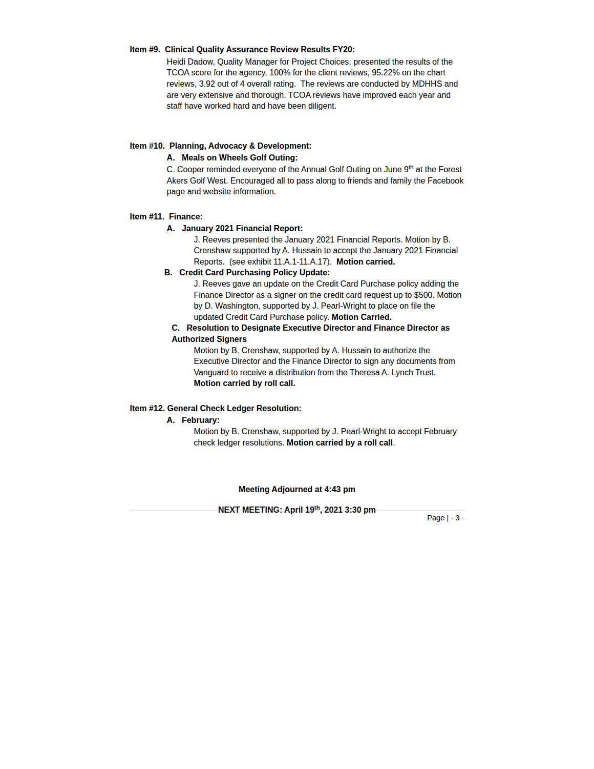Item #9. Clinical Quality Assurance Review Results FY20:
Heidi Dadow, Quality Manager for Project Choices, presented the results of the TCOA score for the agency. 100% for the client reviews, 95.22% on the chart reviews, 3.92 out of 4 overall rating. The reviews are conducted by MDHHS and are very extensive and thorough. TCOA reviews have improved each year and staff have worked hard and have been diligent.
Item #10. Planning, Advocacy & Development:
A. Meals on Wheels Golf Outing:
C. Cooper reminded everyone of the Annual Golf Outing on June 9th at the Forest Akers Golf West. Encouraged all to pass along to friends and family the Facebook page and website information.
Item #11. Finance:
A. January 2021 Financial Report:
J. Reeves presented the January 2021 Financial Reports. Motion by B. Crenshaw supported by A. Hussain to accept the January 2021 Financial Reports. (see exhibit 11.A.1-11.A.17). Motion carried.
B. Credit Card Purchasing Policy Update:
J. Reeves gave an update on the Credit Card Purchase policy adding the Finance Director as a signer on the credit card request up to $500. Motion by D. Washington, supported by J. Pearl-Wright to place on file the updated Credit Card Purchase policy. Motion Carried.
C. Resolution to Designate Executive Director and Finance Director as Authorized Signers
Motion by B. Crenshaw, supported by A. Hussain to authorize the Executive Director and the Finance Director to sign any documents from Vanguard to receive a distribution from the Theresa A. Lynch Trust. Motion carried by roll call.
Item #12. General Check Ledger Resolution:
A. February:
Motion by B. Crenshaw, supported by J. Pearl-Wright to accept February check ledger resolutions. Motion carried by a roll call.
Meeting Adjourned at 4:43 pm
NEXT MEETING: April 19th, 2021 3:30 pm
Page | - 3 -